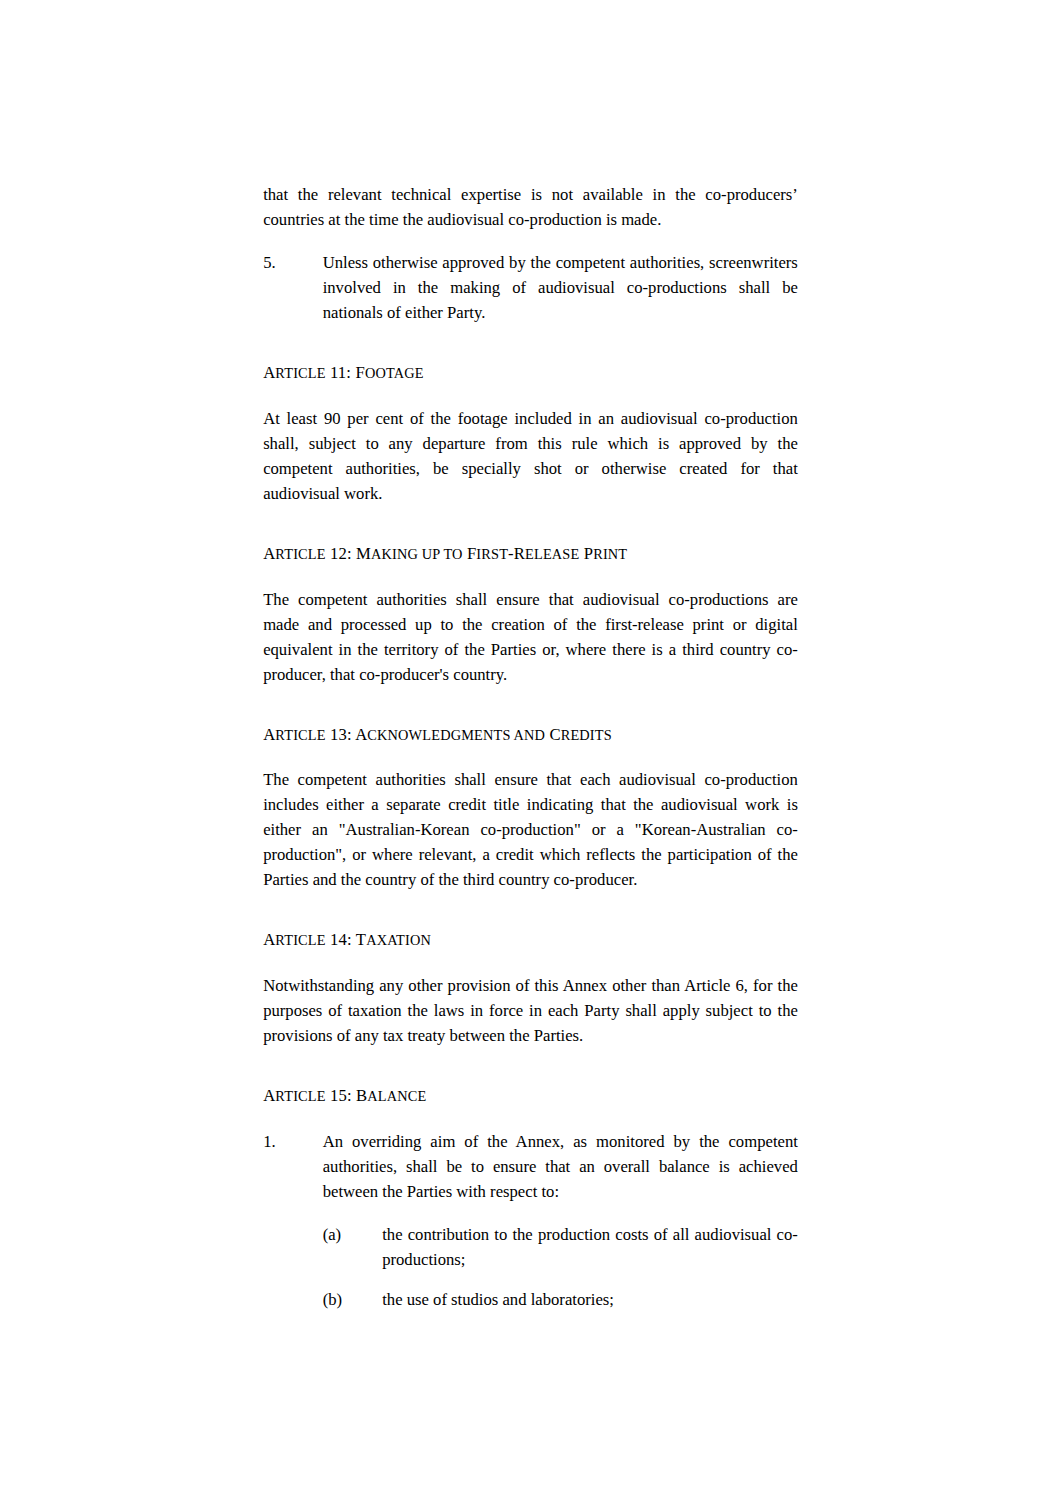that the relevant technical expertise is not available in the co-producers’ countries at the time the audiovisual co-production is made.
5.
Unless otherwise approved by the competent authorities, screenwriters involved in the making of audiovisual co-productions shall be nationals of either Party.
ARTICLE 11: FOOTAGE
At least 90 per cent of the footage included in an audiovisual co-production shall, subject to any departure from this rule which is approved by the competent authorities, be specially shot or otherwise created for that audiovisual work.
ARTICLE 12: MAKING UP TO FIRST-RELEASE PRINT
The competent authorities shall ensure that audiovisual co-productions are made and processed up to the creation of the first-release print or digital equivalent in the territory of the Parties or, where there is a third country co-producer, that co-producer's country.
ARTICLE 13: ACKNOWLEDGMENTS AND CREDITS
The competent authorities shall ensure that each audiovisual co-production includes either a separate credit title indicating that the audiovisual work is either an "Australian-Korean co-production" or a "Korean-Australian co-production", or where relevant, a credit which reflects the participation of the Parties and the country of the third country co-producer.
ARTICLE 14: TAXATION
Notwithstanding any other provision of this Annex other than Article 6, for the purposes of taxation the laws in force in each Party shall apply subject to the provisions of any tax treaty between the Parties.
ARTICLE 15: BALANCE
1.
An overriding aim of the Annex, as monitored by the competent authorities, shall be to ensure that an overall balance is achieved between the Parties with respect to:
(a)
the contribution to the production costs of all audiovisual co-productions;
(b)
the use of studios and laboratories;